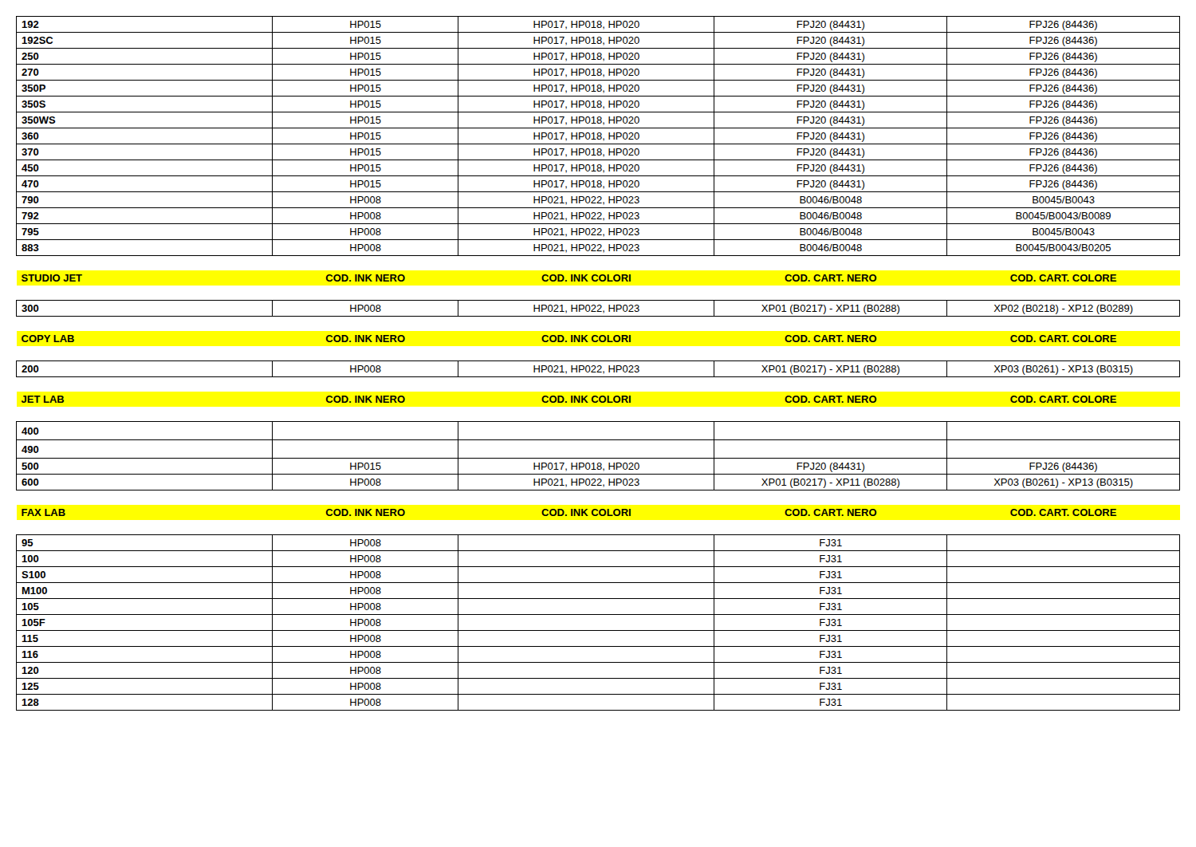| 192 | HP015 | HP017, HP018, HP020 | FPJ20 (84431) | FPJ26 (84436) |
| 192SC | HP015 | HP017, HP018, HP020 | FPJ20 (84431) | FPJ26 (84436) |
| 250 | HP015 | HP017, HP018, HP020 | FPJ20 (84431) | FPJ26 (84436) |
| 270 | HP015 | HP017, HP018, HP020 | FPJ20 (84431) | FPJ26 (84436) |
| 350P | HP015 | HP017, HP018, HP020 | FPJ20 (84431) | FPJ26 (84436) |
| 350S | HP015 | HP017, HP018, HP020 | FPJ20 (84431) | FPJ26 (84436) |
| 350WS | HP015 | HP017, HP018, HP020 | FPJ20 (84431) | FPJ26 (84436) |
| 360 | HP015 | HP017, HP018, HP020 | FPJ20 (84431) | FPJ26 (84436) |
| 370 | HP015 | HP017, HP018, HP020 | FPJ20 (84431) | FPJ26 (84436) |
| 450 | HP015 | HP017, HP018, HP020 | FPJ20 (84431) | FPJ26 (84436) |
| 470 | HP015 | HP017, HP018, HP020 | FPJ20 (84431) | FPJ26 (84436) |
| 790 | HP008 | HP021, HP022, HP023 | B0046/B0048 | B0045/B0043 |
| 792 | HP008 | HP021, HP022, HP023 | B0046/B0048 | B0045/B0043/B0089 |
| 795 | HP008 | HP021, HP022, HP023 | B0046/B0048 | B0045/B0043 |
| 883 | HP008 | HP021, HP022, HP023 | B0046/B0048 | B0045/B0043/B0205 |
| STUDIO JET | COD. INK NERO | COD. INK COLORI | COD. CART. NERO | COD. CART. COLORE |
| 300 | HP008 | HP021, HP022, HP023 | XP01 (B0217) - XP11 (B0288) | XP02 (B0218) - XP12 (B0289) |
| COPY LAB | COD. INK NERO | COD. INK COLORI | COD. CART. NERO | COD. CART. COLORE |
| 200 | HP008 | HP021, HP022, HP023 | XP01 (B0217) - XP11 (B0288) | XP03 (B0261) - XP13 (B0315) |
| JET LAB | COD. INK NERO | COD. INK COLORI | COD. CART. NERO | COD. CART. COLORE |
| 400 | | | | |
| 490 | | | | |
| 500 | HP015 | HP017, HP018, HP020 | FPJ20 (84431) | FPJ26 (84436) |
| 600 | HP008 | HP021, HP022, HP023 | XP01 (B0217) - XP11 (B0288) | XP03 (B0261) - XP13 (B0315) |
| FAX LAB | COD. INK NERO | COD. INK COLORI | COD. CART. NERO | COD. CART. COLORE |
| 95 | HP008 | | FJ31 | |
| 100 | HP008 | | FJ31 | |
| S100 | HP008 | | FJ31 | |
| M100 | HP008 | | FJ31 | |
| 105 | HP008 | | FJ31 | |
| 105F | HP008 | | FJ31 | |
| 115 | HP008 | | FJ31 | |
| 116 | HP008 | | FJ31 | |
| 120 | HP008 | | FJ31 | |
| 125 | HP008 | | FJ31 | |
| 128 | HP008 | | FJ31 | |